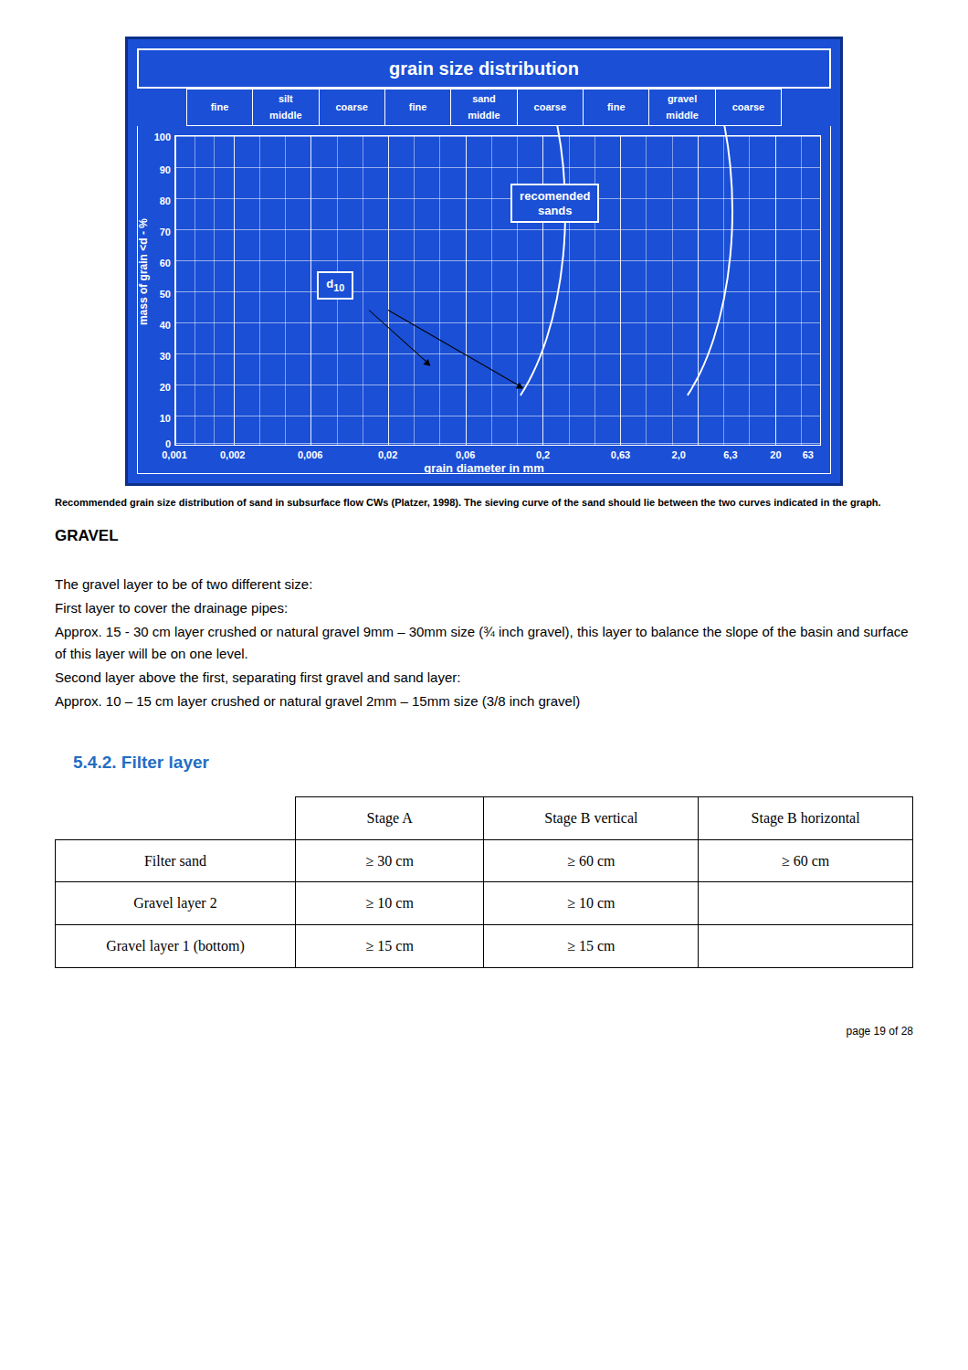grain size distribution
| | fine | silt middle | coarse | fine | sand middle | coarse | fine | gravel middle | coarse | |
mass of grain <d - %
100 90 80 70 60 50 40 30 20 10 0
recomended
sands
d10
0,001 0,002 0,006 0,02 0,06 0,2 0,63 2,0 6,3 20 63 100
grain diameter in mm
Recommended grain size distribution of sand in subsurface flow CWs (Platzer, 1998). The sieving curve of the sand should lie between the two curves indicated in the graph.
GRAVEL
The gravel layer to be of two different size:
First layer to cover the drainage pipes:
Approx. 15 - 30 cm layer crushed or natural gravel 9mm – 30mm size (¾ inch gravel), this layer to balance the slope of the basin and surface of this layer will be on one level.
Second layer above the first, separating first gravel and sand layer:
Approx. 10 – 15 cm layer crushed or natural gravel 2mm – 15mm size (3/8 inch gravel)
5.4.2. Filter layer
| | Stage A | Stage B vertical | Stage B horizontal |
| Filter sand | ≥ 30 cm | ≥ 60 cm | ≥ 60 cm |
| Gravel layer 2 | ≥ 10 cm | ≥ 10 cm | |
| Gravel layer 1 (bottom) | ≥ 15 cm | ≥ 15 cm | |
page 19 of 28